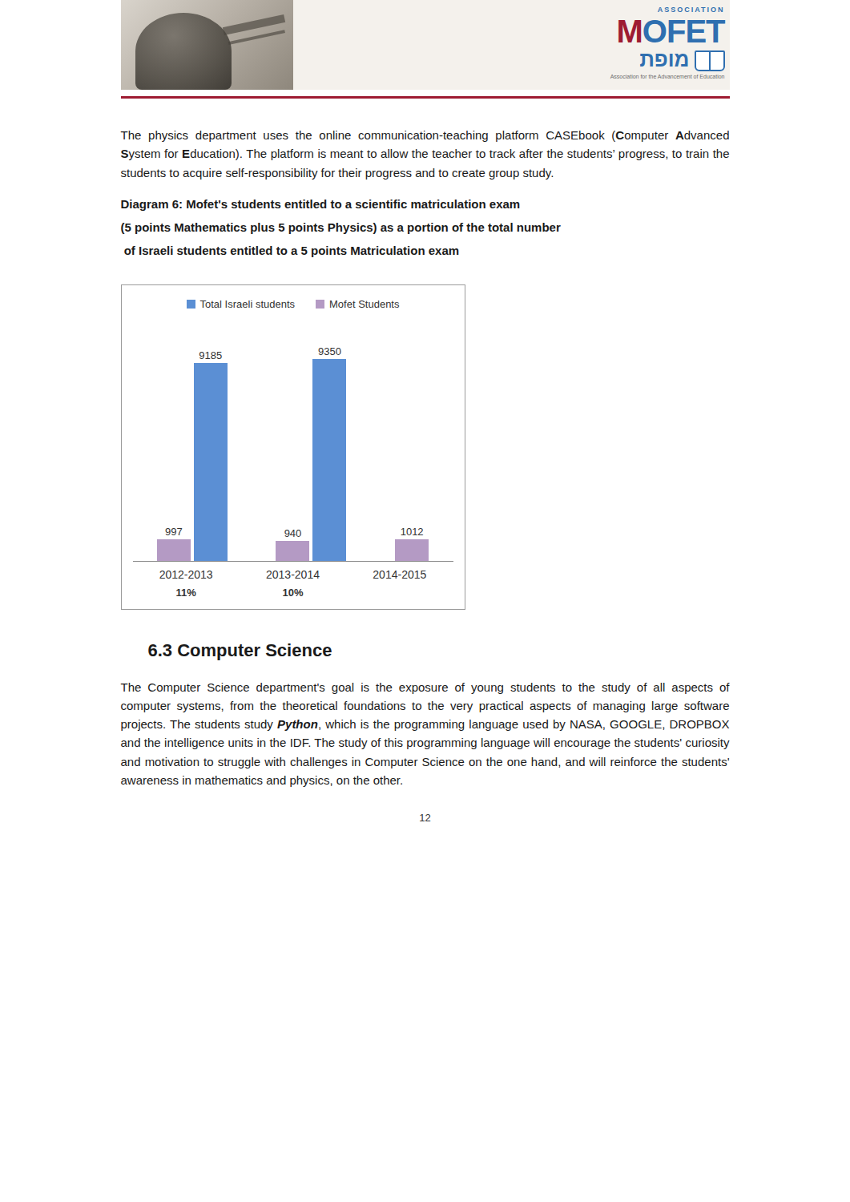ASSOCIATION
MOFET
מופת
Association for the Advancement of Education
The physics department uses the online communication-teaching platform CASEbook (Computer Advanced System for Education). The platform is meant to allow the teacher to track after the students’ progress, to train the students to acquire self-responsibility for their progress and to create group study.
Diagram 6: Mofet's students entitled to a scientific matriculation exam
(5 points Mathematics plus 5 points Physics) as a portion of the total number
of Israeli students entitled to a 5 points Matriculation exam
Total Israeli students
Mofet Students
997
9185
940
9350
1012
2012-2013
2013-2014
2014-2015
11%
10%
6.3 Computer Science
The Computer Science department's goal is the exposure of young students to the study of all aspects of computer systems, from the theoretical foundations to the very practical aspects of managing large software projects. The students study Python, which is the programming language used by NASA, GOOGLE, DROPBOX and the intelligence units in the IDF. The study of this programming language will encourage the students' curiosity and motivation to struggle with challenges in Computer Science on the one hand, and will reinforce the students' awareness in mathematics and physics, on the other.
12